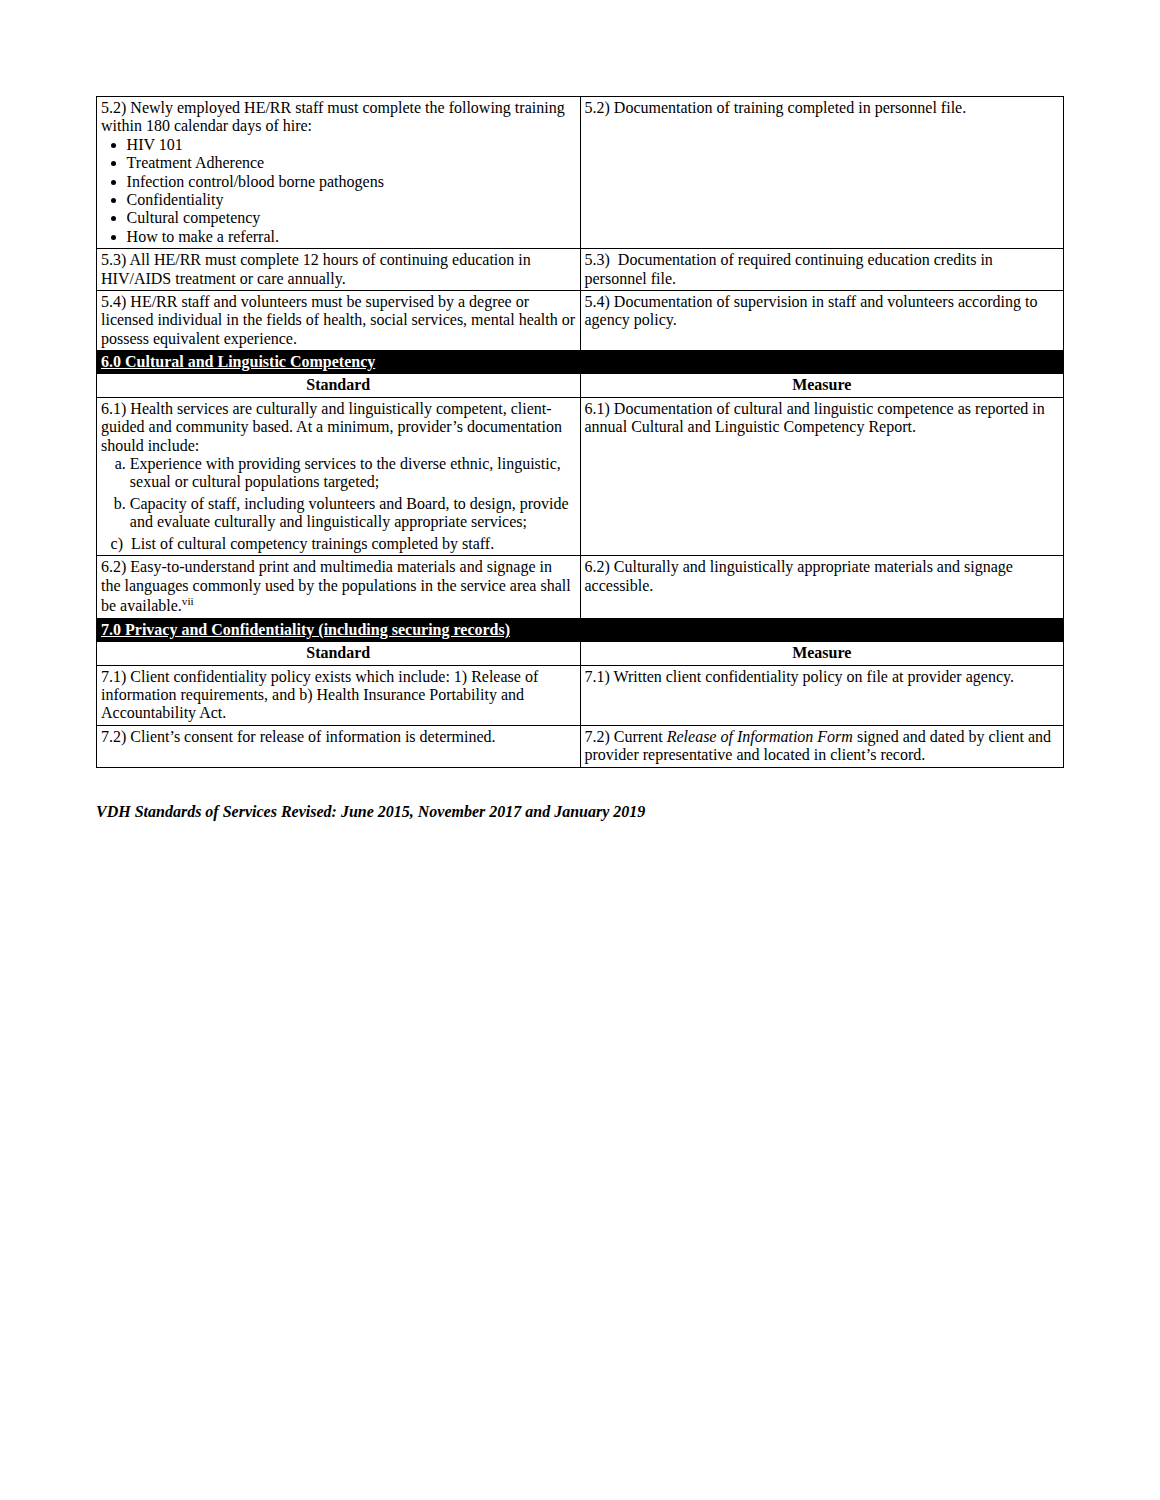| 5.2) Newly employed HE/RR staff must complete the following training within 180 calendar days of hire: HIV 101 Treatment Adherence Infection control/blood borne pathogens Confidentiality Cultural competency How to make a referral. | 5.2) Documentation of training completed in personnel file. |
| 5.3) All HE/RR must complete 12 hours of continuing education in HIV/AIDS treatment or care annually. | 5.3) Documentation of required continuing education credits in personnel file. |
| 5.4) HE/RR staff and volunteers must be supervised by a degree or licensed individual in the fields of health, social services, mental health or possess equivalent experience. | 5.4) Documentation of supervision in staff and volunteers according to agency policy. |
| 6.0 Cultural and Linguistic Competency |
| Standard | Measure |
| 6.1) Health services are culturally and linguistically competent, client-guided and community based. At a minimum, provider’s documentation should include: Experience with providing services to the diverse ethnic, linguistic, sexual or cultural populations targeted; Capacity of staff, including volunteers and Board, to design, provide and evaluate culturally and linguistically appropriate services; c) List of cultural competency trainings completed by staff. | 6.1) Documentation of cultural and linguistic competence as reported in annual Cultural and Linguistic Competency Report. |
| 6.2) Easy-to-understand print and multimedia materials and signage in the languages commonly used by the populations in the service area shall be available. vii | 6.2) Culturally and linguistically appropriate materials and signage accessible. |
| 7.0 Privacy and Confidentiality (including securing records) |
| Standard | Measure |
| 7.1) Client confidentiality policy exists which include: 1) Release of information requirements, and b) Health Insurance Portability and Accountability Act. | 7.1) Written client confidentiality policy on file at provider agency. |
| 7.2) Client’s consent for release of information is determined. | 7.2) Current Release of Information Form signed and dated by client and provider representative and located in client’s record. |
VDH Standards of Services Revised: June 2015, November 2017 and January 2019